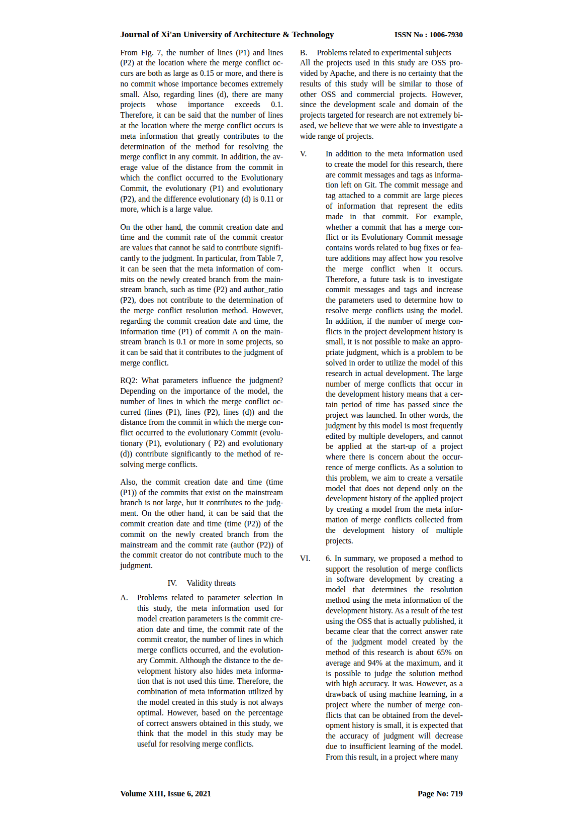Journal of Xi'an University of Architecture & Technology
ISSN No : 1006-7930
From Fig. 7, the number of lines (P1) and lines (P2) at the location where the merge conflict occurs are both as large as 0.15 or more, and there is no commit whose importance becomes extremely small. Also, regarding lines (d), there are many projects whose importance exceeds 0.1. Therefore, it can be said that the number of lines at the location where the merge conflict occurs is meta information that greatly contributes to the determination of the method for resolving the merge conflict in any commit. In addition, the average value of the distance from the commit in which the conflict occurred to the Evolutionary Commit, the evolutionary (P1) and evolutionary (P2), and the difference evolutionary (d) is 0.11 or more, which is a large value.
On the other hand, the commit creation date and time and the commit rate of the commit creator are values that cannot be said to contribute significantly to the judgment. In particular, from Table 7, it can be seen that the meta information of commits on the newly created branch from the mainstream branch, such as time (P2) and author_ratio (P2), does not contribute to the determination of the merge conflict resolution method. However, regarding the commit creation date and time, the information time (P1) of commit A on the mainstream branch is 0.1 or more in some projects, so it can be said that it contributes to the judgment of merge conflict.
RQ2: What parameters influence the judgment? Depending on the importance of the model, the number of lines in which the merge conflict occurred (lines (P1), lines (P2), lines (d)) and the distance from the commit in which the merge conflict occurred to the evolutionary Commit (evolutionary (P1), evolutionary ( P2) and evolutionary (d)) contribute significantly to the method of resolving merge conflicts.
Also, the commit creation date and time (time (P1)) of the commits that exist on the mainstream branch is not large, but it contributes to the judgment. On the other hand, it can be said that the commit creation date and time (time (P2)) of the commit on the newly created branch from the mainstream and the commit rate (author (P2)) of the commit creator do not contribute much to the judgment.
IV. Validity threats
A. Problems related to parameter selection In this study, the meta information used for model creation parameters is the commit creation date and time, the commit rate of the commit creator, the number of lines in which merge conflicts occurred, and the evolutionary Commit. Although the distance to the development history also hides meta information that is not used this time. Therefore, the combination of meta information utilized by the model created in this study is not always optimal. However, based on the percentage of correct answers obtained in this study, we think that the model in this study may be useful for resolving merge conflicts.
B. Problems related to experimental subjects
All the projects used in this study are OSS provided by Apache, and there is no certainty that the results of this study will be similar to those of other OSS and commercial projects. However, since the development scale and domain of the projects targeted for research are not extremely biased, we believe that we were able to investigate a wide range of projects.
V. In addition to the meta information used to create the model for this research, there are commit messages and tags as information left on Git. The commit message and tag attached to a commit are large pieces of information that represent the edits made in that commit. For example, whether a commit that has a merge conflict or its Evolutionary Commit message contains words related to bug fixes or feature additions may affect how you resolve the merge conflict when it occurs. Therefore, a future task is to investigate commit messages and tags and increase the parameters used to determine how to resolve merge conflicts using the model. In addition, if the number of merge conflicts in the project development history is small, it is not possible to make an appropriate judgment, which is a problem to be solved in order to utilize the model of this research in actual development. The large number of merge conflicts that occur in the development history means that a certain period of time has passed since the project was launched. In other words, the judgment by this model is most frequently edited by multiple developers, and cannot be applied at the start-up of a project where there is concern about the occurrence of merge conflicts. As a solution to this problem, we aim to create a versatile model that does not depend only on the development history of the applied project by creating a model from the meta information of merge conflicts collected from the development history of multiple projects.
VI. 6. In summary, we proposed a method to support the resolution of merge conflicts in software development by creating a model that determines the resolution method using the meta information of the development history. As a result of the test using the OSS that is actually published, it became clear that the correct answer rate of the judgment model created by the method of this research is about 65% on average and 94% at the maximum, and it is possible to judge the solution method with high accuracy. It was. However, as a drawback of using machine learning, in a project where the number of merge conflicts that can be obtained from the development history is small, it is expected that the accuracy of judgment will decrease due to insufficient learning of the model. From this result, in a project where many
Volume XIII, Issue 6, 2021
Page No: 719